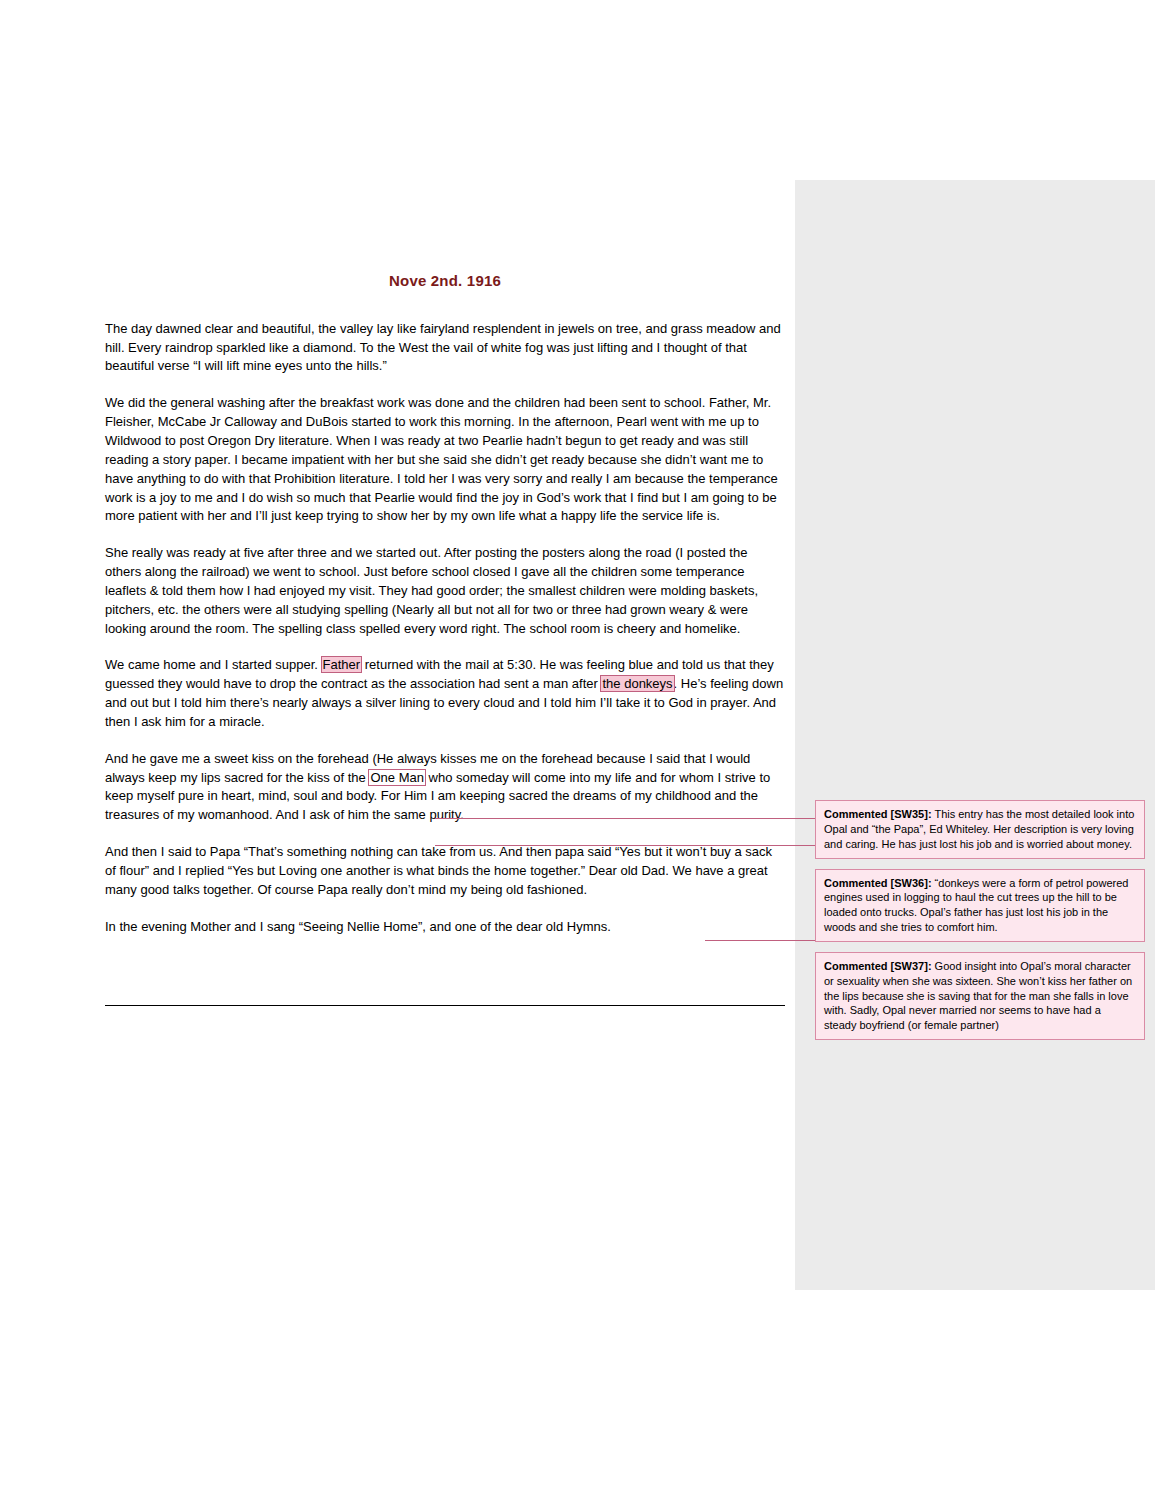Nove 2nd. 1916
The day dawned clear and beautiful, the valley lay like fairyland resplendent in jewels on tree, and grass meadow and hill. Every raindrop sparkled like a diamond. To the West the vail of white fog was just lifting and I thought of that beautiful verse “I will lift mine eyes unto the hills.”
We did the general washing after the breakfast work was done and the children had been sent to school. Father, Mr. Fleisher, McCabe Jr Calloway and DuBois started to work this morning. In the afternoon, Pearl went with me up to Wildwood to post Oregon Dry literature. When I was ready at two Pearlie hadn’t begun to get ready and was still reading a story paper. I became impatient with her but she said she didn’t get ready because she didn’t want me to have anything to do with that Prohibition literature. I told her I was very sorry and really I am because the temperance work is a joy to me and I do wish so much that Pearlie would find the joy in God’s work that I find but I am going to be more patient with her and I’ll just keep trying to show her by my own life what a happy life the service life is.
She really was ready at five after three and we started out. After posting the posters along the road (I posted the others along the railroad) we went to school. Just before school closed I gave all the children some temperance leaflets & told them how I had enjoyed my visit. They had good order; the smallest children were molding baskets, pitchers, etc. the others were all studying spelling (Nearly all but not all for two or three had grown weary & were looking around the room. The spelling class spelled every word right. The school room is cheery and homelike.
We came home and I started supper. Father returned with the mail at 5:30. He was feeling blue and told us that they guessed they would have to drop the contract as the association had sent a man after the donkeys. He’s feeling down and out but I told him there’s nearly always a silver lining to every cloud and I told him I’ll take it to God in prayer. And then I ask him for a miracle.
And he gave me a sweet kiss on the forehead (He always kisses me on the forehead because I said that I would always keep my lips sacred for the kiss of the One Man who someday will come into my life and for whom I strive to keep myself pure in heart, mind, soul and body. For Him I am keeping sacred the dreams of my childhood and the treasures of my womanhood. And I ask of him the same purity.
And then I said to Papa “That’s something nothing can take from us. And then papa said “Yes but it won’t buy a sack of flour” and I replied “Yes but Loving one another is what binds the home together.” Dear old Dad. We have a great many good talks together. Of course Papa really don’t mind my being old fashioned.
In the evening Mother and I sang “Seeing Nellie Home”, and one of the dear old Hymns.
Commented [SW35]: This entry has the most detailed look into Opal and “the Papa”, Ed Whiteley. Her description is very loving and caring. He has just lost his job and is worried about money.
Commented [SW36]: “donkeys were a form of petrol powered engines used in logging to haul the cut trees up the hill to be loaded onto trucks. Opal’s father has just lost his job in the woods and she tries to comfort him.
Commented [SW37]: Good insight into Opal’s moral character or sexuality when she was sixteen. She won’t kiss her father on the lips because she is saving that for the man she falls in love with. Sadly, Opal never married nor seems to have had a steady boyfriend (or female partner)